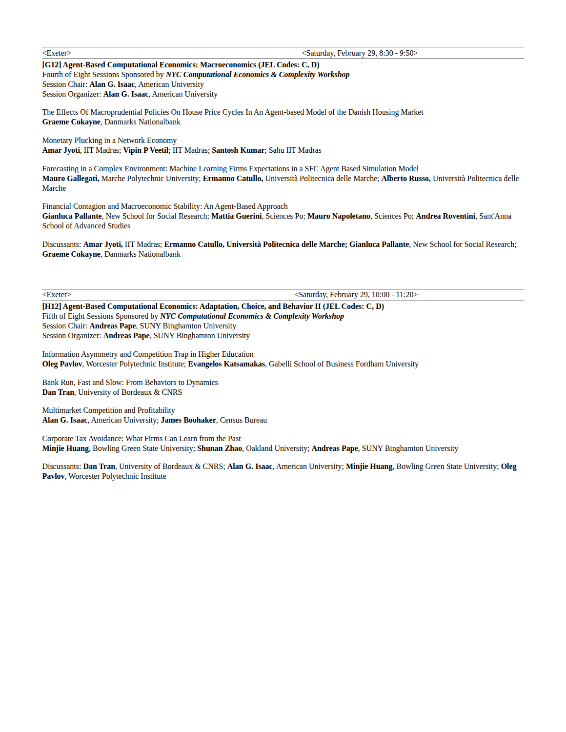<Exeter> <Saturday, February 29, 8:30 - 9:50>
[G12] Agent-Based Computational Economics: Macroeconomics (JEL Codes: C, D)
Fourth of Eight Sessions Sponsored by NYC Computational Economics & Complexity Workshop
Session Chair: Alan G. Isaac, American University
Session Organizer: Alan G. Isaac, American University
The Effects Of Macroprudential Policies On House Price Cycles In An Agent-based Model of the Danish Housing Market
Graeme Cokayne, Danmarks Nationalbank
Monetary Plucking in a Network Economy
Amar Jyoti, IIT Madras; Vipin P Veetil; IIT Madras; Santosh Kumar; Sahu IIT Madras
Forecasting in a Complex Environment: Machine Learning Firms Expectations in a SFC Agent Based Simulation Model
Mauro Gallegati, Marche Polytechnic University; Ermanno Catullo, Università Politecnica delle Marche; Alberto Russo, Università Politecnica delle Marche
Financial Contagion and Macroeconomic Stability: An Agent-Based Approach
Gianluca Pallante, New School for Social Research; Mattia Guerini, Sciences Po; Mauro Napoletano, Sciences Po; Andrea Roventini, Sant'Anna School of Advanced Studies
Discussants: Amar Jyoti, IIT Madras; Ermanno Catullo, Università Politecnica delle Marche; Gianluca Pallante, New School for Social Research; Graeme Cokayne, Danmarks Nationalbank
<Exeter> <Saturday, February 29, 10:00 - 11:20>
[H12] Agent-Based Computational Economics: Adaptation, Choice, and Behavior II (JEL Codes: C, D)
Fifth of Eight Sessions Sponsored by NYC Computational Economics & Complexity Workshop
Session Chair: Andreas Pape, SUNY Binghamton University
Session Organizer: Andreas Pape, SUNY Binghamton University
Information Asymmetry and Competition Trap in Higher Education
Oleg Pavlov, Worcester Polytechnic Institute; Evangelos Katsamakas, Gabelli School of Business Fordham University
Bank Run, Fast and Slow: From Behaviors to Dynamics
Dan Tran, University of Bordeaux & CNRS
Multimarket Competition and Profitability
Alan G. Isaac, American University; James Boohaker, Census Bureau
Corporate Tax Avoidance: What Firms Can Learn from the Past
Minjie Huang, Bowling Green State University; Shunan Zhao, Oakland University; Andreas Pape, SUNY Binghamton University
Discussants: Dan Tran, University of Bordeaux & CNRS; Alan G. Isaac, American University; Minjie Huang, Bowling Green State University; Oleg Pavlov, Worcester Polytechnic Institute